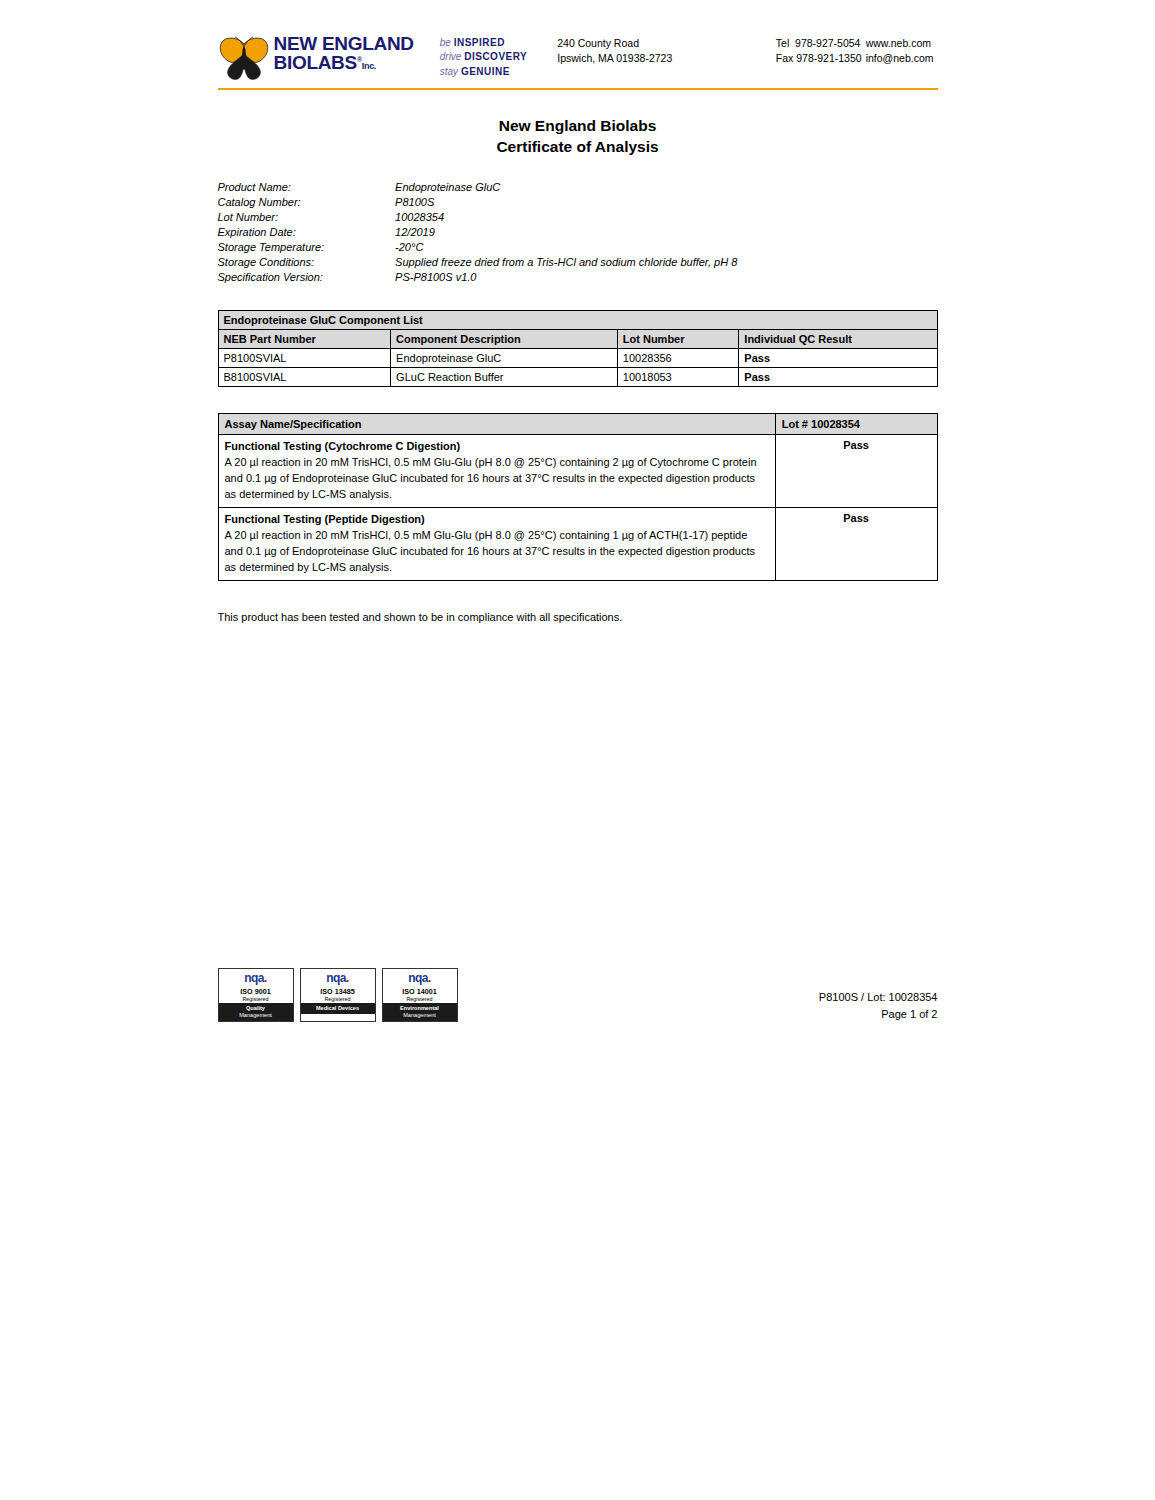NEW ENGLAND
BIOLABS®Inc.
be INSPIRED
drive DISCOVERY
stay GENUINE
240 County Road
Ipswich, MA 01938-2723
Tel 978-927-5054
Fax 978-921-1350
www.neb.com
info@neb.com
New England Biolabs
Certificate of Analysis
| Product Name: | Endoproteinase GluC |
| Catalog Number: | P8100S |
| Lot Number: | 10028354 |
| Expiration Date: | 12/2019 |
| Storage Temperature: | -20°C |
| Storage Conditions: | Supplied freeze dried from a Tris-HCl and sodium chloride buffer, pH 8 |
| Specification Version: | PS-P8100S v1.0 |
| Endoproteinase GluC Component List |
| --- |
| NEB Part Number | Component Description | Lot Number | Individual QC Result |
| P8100SVIAL | Endoproteinase GluC | 10028356 | Pass |
| B8100SVIAL | GLuC Reaction Buffer | 10018053 | Pass |
| Assay Name/Specification | Lot # 10028354 |
| --- | --- |
| Functional Testing (Cytochrome C Digestion) A 20 µl reaction in 20 mM TrisHCl, 0.5 mM Glu-Glu (pH 8.0 @ 25°C) containing 2 µg of Cytochrome C protein and 0.1 µg of Endoproteinase GluC incubated for 16 hours at 37°C results in the expected digestion products as determined by LC-MS analysis. | Pass |
| Functional Testing (Peptide Digestion) A 20 µl reaction in 20 mM TrisHCl, 0.5 mM Glu-Glu (pH 8.0 @ 25°C) containing 1 µg of ACTH(1-17) peptide and 0.1 µg of Endoproteinase GluC incubated for 16 hours at 37°C results in the expected digestion products as determined by LC-MS analysis. | Pass |
This product has been tested and shown to be in compliance with all specifications.
nqa.
ISO 9001
Registered
Quality Management
nqa.
ISO 13485
Registered
Medical Devices
nqa.
ISO 14001
Registered
Environmental Management
P8100S / Lot: 10028354
Page 1 of 2